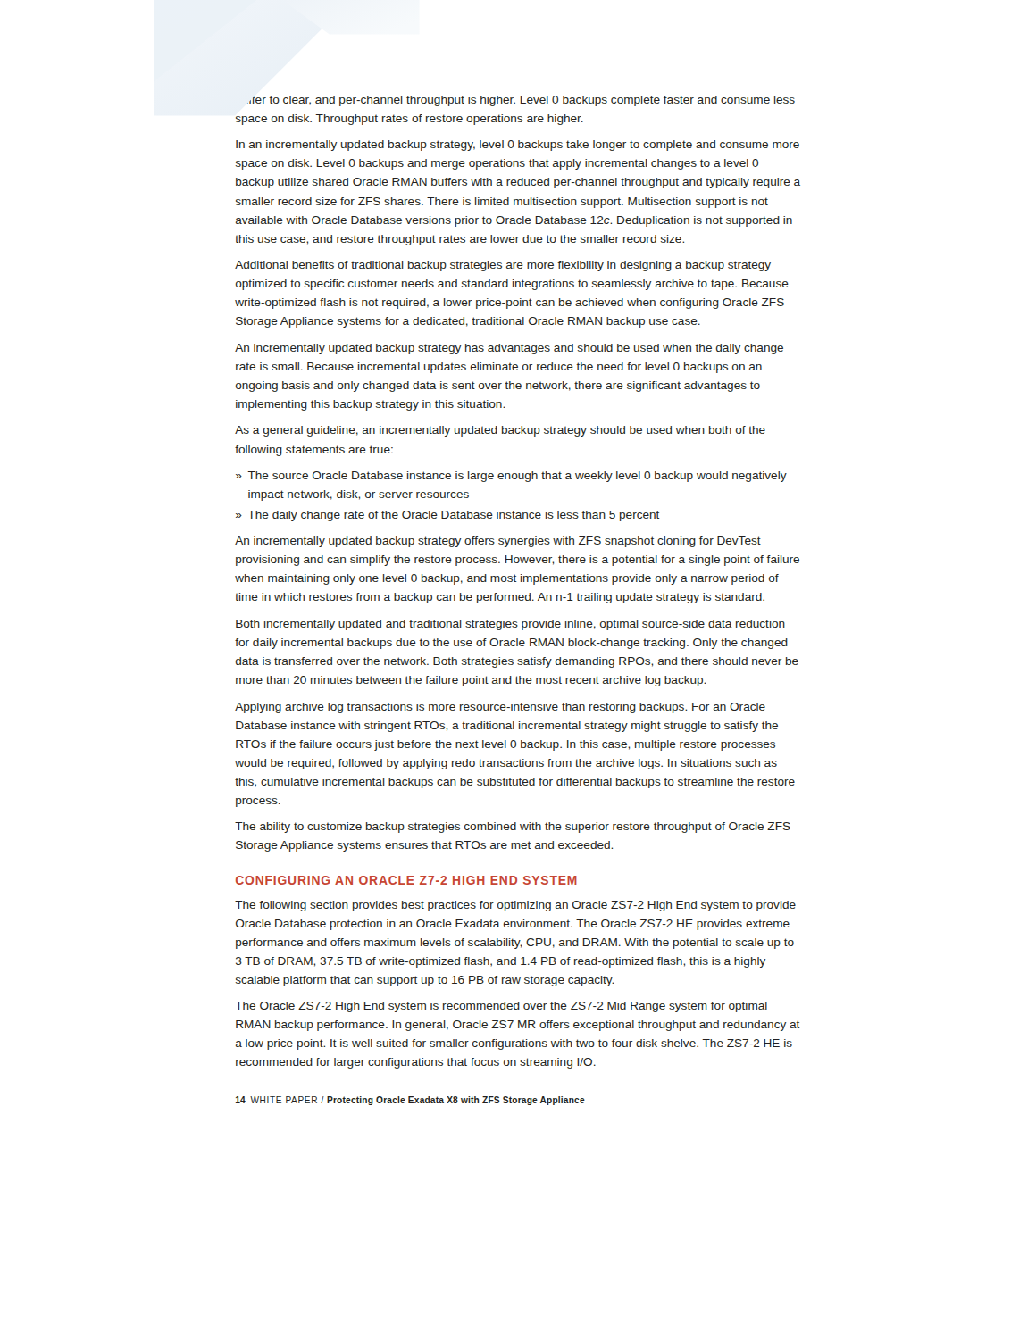buffer to clear, and per-channel throughput is higher. Level 0 backups complete faster and consume less space on disk. Throughput rates of restore operations are higher.
In an incrementally updated backup strategy, level 0 backups take longer to complete and consume more space on disk. Level 0 backups and merge operations that apply incremental changes to a level 0 backup utilize shared Oracle RMAN buffers with a reduced per-channel throughput and typically require a smaller record size for ZFS shares. There is limited multisection support. Multisection support is not available with Oracle Database versions prior to Oracle Database 12c. Deduplication is not supported in this use case, and restore throughput rates are lower due to the smaller record size.
Additional benefits of traditional backup strategies are more flexibility in designing a backup strategy optimized to specific customer needs and standard integrations to seamlessly archive to tape. Because write-optimized flash is not required, a lower price-point can be achieved when configuring Oracle ZFS Storage Appliance systems for a dedicated, traditional Oracle RMAN backup use case.
An incrementally updated backup strategy has advantages and should be used when the daily change rate is small. Because incremental updates eliminate or reduce the need for level 0 backups on an ongoing basis and only changed data is sent over the network, there are significant advantages to implementing this backup strategy in this situation.
As a general guideline, an incrementally updated backup strategy should be used when both of the following statements are true:
The source Oracle Database instance is large enough that a weekly level 0 backup would negatively impact network, disk, or server resources
The daily change rate of the Oracle Database instance is less than 5 percent
An incrementally updated backup strategy offers synergies with ZFS snapshot cloning for DevTest provisioning and can simplify the restore process. However, there is a potential for a single point of failure when maintaining only one level 0 backup, and most implementations provide only a narrow period of time in which restores from a backup can be performed. An n-1 trailing update strategy is standard.
Both incrementally updated and traditional strategies provide inline, optimal source-side data reduction for daily incremental backups due to the use of Oracle RMAN block-change tracking. Only the changed data is transferred over the network. Both strategies satisfy demanding RPOs, and there should never be more than 20 minutes between the failure point and the most recent archive log backup.
Applying archive log transactions is more resource-intensive than restoring backups. For an Oracle Database instance with stringent RTOs, a traditional incremental strategy might struggle to satisfy the RTOs if the failure occurs just before the next level 0 backup. In this case, multiple restore processes would be required, followed by applying redo transactions from the archive logs. In situations such as this, cumulative incremental backups can be substituted for differential backups to streamline the restore process.
The ability to customize backup strategies combined with the superior restore throughput of Oracle ZFS Storage Appliance systems ensures that RTOs are met and exceeded.
Configuring an Oracle Z7-2 High End System
The following section provides best practices for optimizing an Oracle ZS7-2 High End system to provide Oracle Database protection in an Oracle Exadata environment. The Oracle ZS7-2 HE provides extreme performance and offers maximum levels of scalability, CPU, and DRAM. With the potential to scale up to 3 TB of DRAM, 37.5 TB of write-optimized flash, and 1.4 PB of read-optimized flash, this is a highly scalable platform that can support up to 16 PB of raw storage capacity.
The Oracle ZS7-2 High End system is recommended over the ZS7-2 Mid Range system for optimal RMAN backup performance. In general, Oracle ZS7 MR offers exceptional throughput and redundancy at a low price point. It is well suited for smaller configurations with two to four disk shelve. The ZS7-2 HE is recommended for larger configurations that focus on streaming I/O.
14 WHITE PAPER / Protecting Oracle Exadata X8 with ZFS Storage Appliance